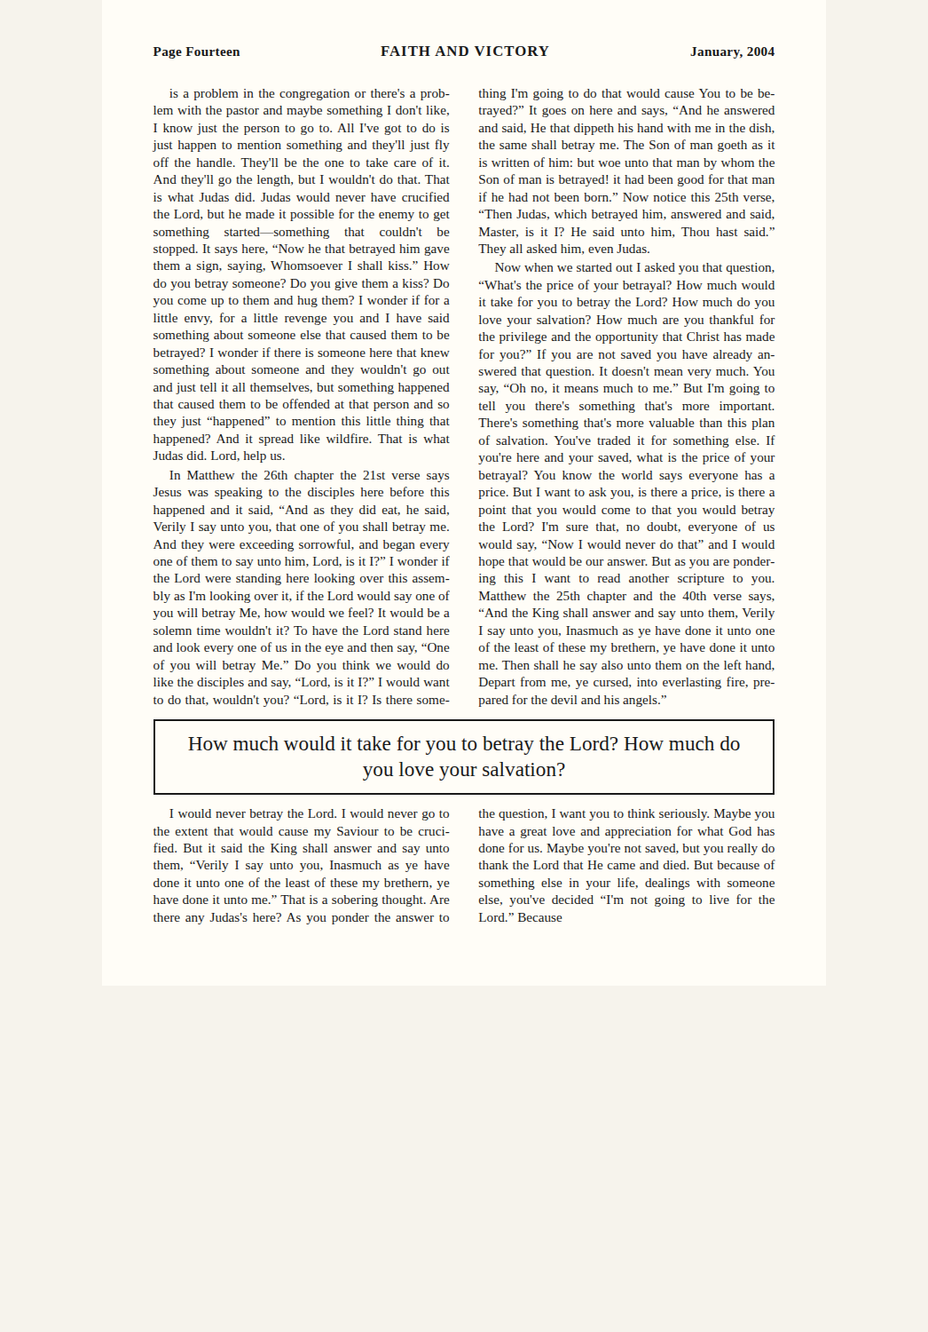Page Fourteen
FAITH AND VICTORY
January, 2004
is a problem in the congregation or there's a problem with the pastor and maybe something I don't like, I know just the person to go to. All I've got to do is just happen to mention something and they'll just fly off the handle. They'll be the one to take care of it. And they'll go the length, but I wouldn't do that. That is what Judas did. Judas would never have crucified the Lord, but he made it possible for the enemy to get something started—something that couldn't be stopped. It says here, “Now he that betrayed him gave them a sign, saying, Whomsoever I shall kiss.” How do you betray someone? Do you give them a kiss? Do you come up to them and hug them? I wonder if for a little envy, for a little revenge you and I have said something about someone else that caused them to be betrayed? I wonder if there is someone here that knew something about someone and they wouldn't go out and just tell it all themselves, but something happened that caused them to be offended at that person and so they just “happened” to mention this little thing that happened? And it spread like wildfire. That is what Judas did. Lord, help us.
In Matthew the 26th chapter the 21st verse says Jesus was speaking to the disciples here before this happened and it said, “And as they did eat, he said, Verily I say unto you, that one of you shall betray me. And they were exceeding sorrowful, and began every one of them to say unto him, Lord, is it I?” I wonder if the Lord were standing here looking over this assembly as I'm looking over it, if the Lord would say one of you will betray Me, how would we feel? It would be a solemn time wouldn't it? To have the Lord stand here and look every one of us in the eye and then say, “One of you will betray Me.” Do you think we would do like the disciples and say, “Lord, is it I?” I would want to do that, wouldn't you? “Lord, is it I? Is there something I'm going to do that would cause You to be betrayed?” It goes on here and says, “And he answered and said, He that dippeth his hand with me in the dish, the same shall betray me. The Son of man goeth as it is written of him: but woe unto that man by whom the Son of man is betrayed! it had been good for that man if he had not been born.” Now notice this 25th verse, “Then Judas, which betrayed him, answered and said, Master, is it I? He said unto him, Thou hast said.” They all asked him, even Judas.
Now when we started out I asked you that question, “What's the price of your betrayal? How much would it take for you to betray the Lord? How much do you love your salvation? How much are you thankful for the privilege and the opportunity that Christ has made for you?” If you are not saved you have already answered that question. It doesn't mean very much. You say, “Oh no, it means much to me.” But I'm going to tell you there's something that's more important. There's something that's more valuable than this plan of salvation. You've traded it for something else. If you're here and your saved, what is the price of your betrayal? You know the world says everyone has a price. But I want to ask you, is there a price, is there a point that you would come to that you would betray the Lord? I'm sure that, no doubt, everyone of us would say, “Now I would never do that” and I would hope that would be our answer. But as you are pondering this I want to read another scripture to you. Matthew the 25th chapter and the 40th verse says, “And the King shall answer and say unto them, Verily I say unto you, Inasmuch as ye have done it unto one of the least of these my brethern, ye have done it unto me. Then shall he say also unto them on the left hand, Depart from me, ye cursed, into everlasting fire, prepared for the devil and his angels.”
How much would it take for you to betray the Lord? How much do you love your salvation?
I would never betray the Lord. I would never go to the extent that would cause my Saviour to be crucified. But it said the King shall answer and say unto them, “Verily I say unto you, Inasmuch as ye have done it unto one of the least of these my brethern, ye have done it unto me.” That is a sobering thought. Are there any Judas's here? As you ponder the answer to the question, I want you to think seriously. Maybe you have a great love and appreciation for what God has done for us. Maybe you're not saved, but you really do thank the Lord that He came and died. But because of something else in your life, dealings with someone else, you've decided “I'm not going to live for the Lord.” Because